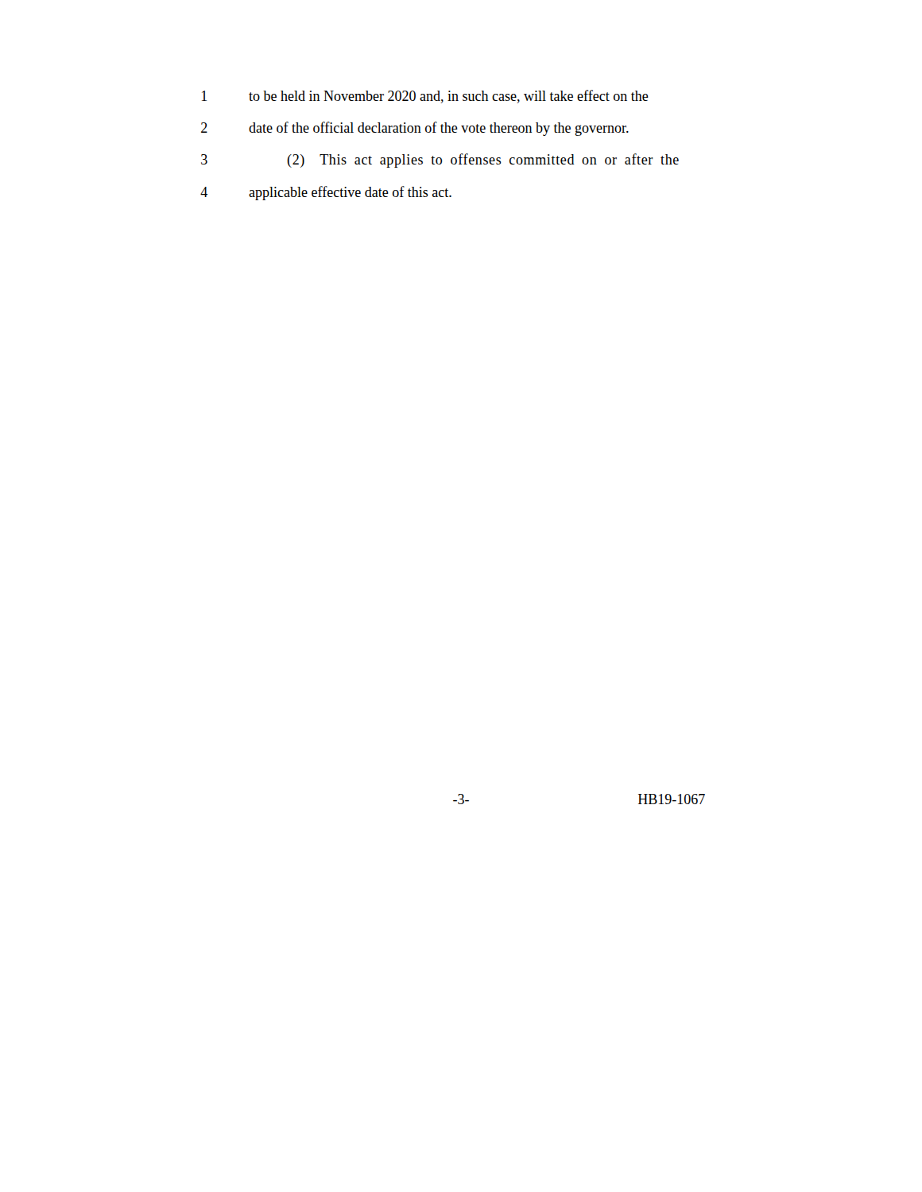1 to be held in November 2020 and, in such case, will take effect on the
2 date of the official declaration of the vote thereon by the governor.
3 (2) This act applies to offenses committed on or after the
4 applicable effective date of this act.
-3- HB19-1067